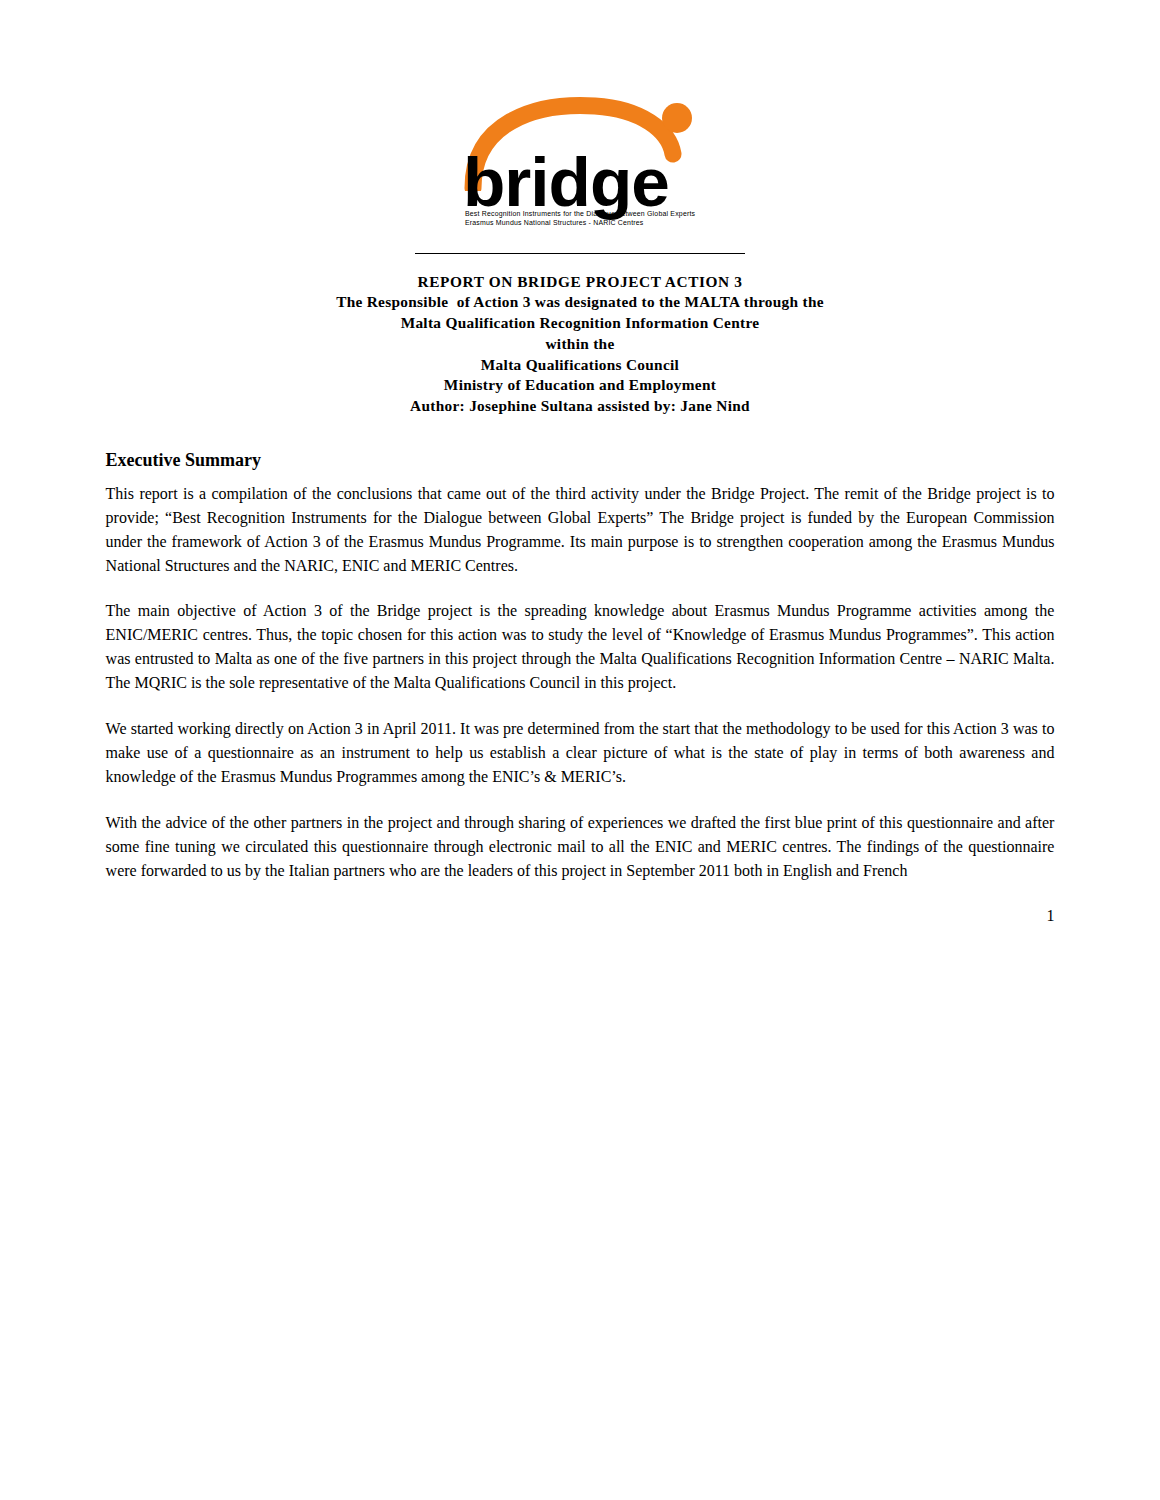bridge
Best Recognition Instruments for the Dialogue between Global Experts
Erasmus Mundus National Structures - NARIC Centres
REPORT ON BRIDGE PROJECT ACTION 3
The Responsible of Action 3 was designated to the MALTA through the
Malta Qualification Recognition Information Centre
within the
Malta Qualifications Council
Ministry of Education and Employment
Author: Josephine Sultana assisted by: Jane Nind
Executive Summary
This report is a compilation of the conclusions that came out of the third activity under the Bridge Project. The remit of the Bridge project is to provide; “Best Recognition Instruments for the Dialogue between Global Experts” The Bridge project is funded by the European Commission under the framework of Action 3 of the Erasmus Mundus Programme. Its main purpose is to strengthen cooperation among the Erasmus Mundus National Structures and the NARIC, ENIC and MERIC Centres.
The main objective of Action 3 of the Bridge project is the spreading knowledge about Erasmus Mundus Programme activities among the ENIC/MERIC centres. Thus, the topic chosen for this action was to study the level of “Knowledge of Erasmus Mundus Programmes”. This action was entrusted to Malta as one of the five partners in this project through the Malta Qualifications Recognition Information Centre – NARIC Malta. The MQRIC is the sole representative of the Malta Qualifications Council in this project.
We started working directly on Action 3 in April 2011. It was pre determined from the start that the methodology to be used for this Action 3 was to make use of a questionnaire as an instrument to help us establish a clear picture of what is the state of play in terms of both awareness and knowledge of the Erasmus Mundus Programmes among the ENIC’s & MERIC’s.
With the advice of the other partners in the project and through sharing of experiences we drafted the first blue print of this questionnaire and after some fine tuning we circulated this questionnaire through electronic mail to all the ENIC and MERIC centres. The findings of the questionnaire were forwarded to us by the Italian partners who are the leaders of this project in September 2011 both in English and French
1